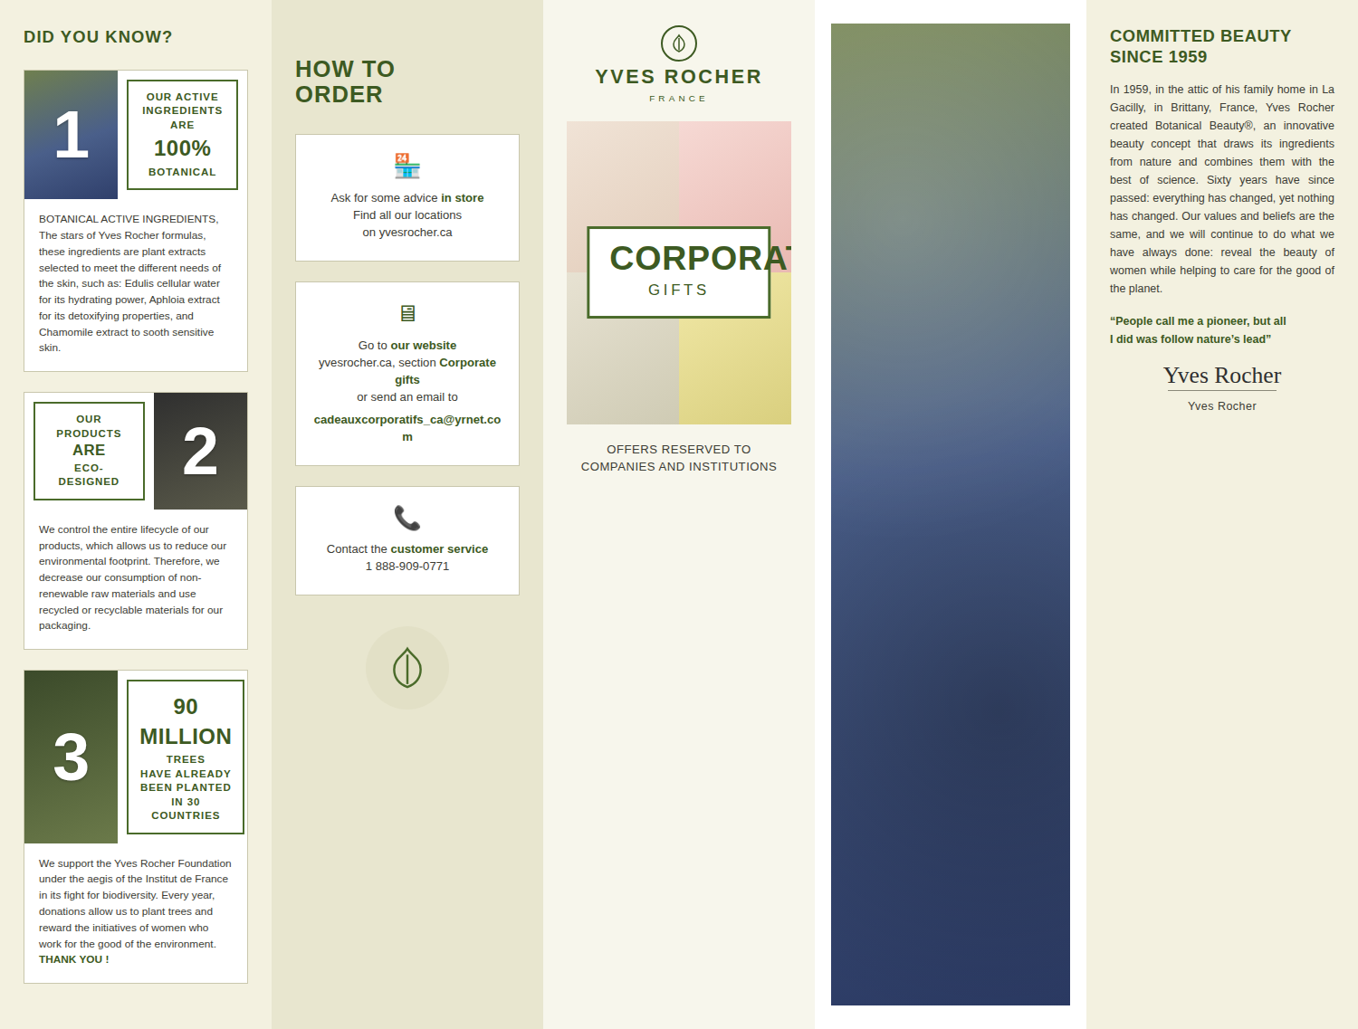Did you know?
1
Our active
ingredients are 100% botanical
BOTANICAL ACTIVE INGREDIENTS,
The stars of Yves Rocher formulas, these ingredients are plant extracts selected to meet the different needs of the skin, such as: Edulis cellular water for its hydrating power, Aphloia extract for its detoxifying properties, and Chamomile extract to sooth sensitive skin.
2
Our products are eco-designed
We control the entire lifecycle of our products, which allows us to reduce our environmental footprint. Therefore, we decrease our consumption of non-renewable raw materials and use recycled or recyclable materials for our packaging.
3
90 million trees
have already been planted
in 30 countries
We support the Yves Rocher Foundation under the aegis of the Institut de France in its fight for biodiversity. Every year, donations allow us to plant trees and reward the initiatives of women who work for the good of the environment. THANK YOU !
How to
order
🏪 Ask for some advice in store
Find all our locations
on yvesrocher.ca
🖥 Go to our website
yvesrocher.ca, section Corporate gifts
or send an email to cadeauxcorporatifs_ca@yrnet.com
📞 Contact the customer service
1 888-909-0771
YVES ROCHER
France
Corporate Gifts
Offers reserved to
companies and institutions
Committed beauty
since 1959
In 1959, in the attic of his family home in La Gacilly, in Brittany, France, Yves Rocher created Botanical Beauty®, an innovative beauty concept that draws its ingredients from nature and combines them with the best of science. Sixty years have since passed: everything has changed, yet nothing has changed. Our values and beliefs are the same, and we will continue to do what we have always done: reveal the beauty of women while helping to care for the good of the planet.
“People call me a pioneer, but all
I did was follow nature’s lead”
Yves Rocher
Yves Rocher